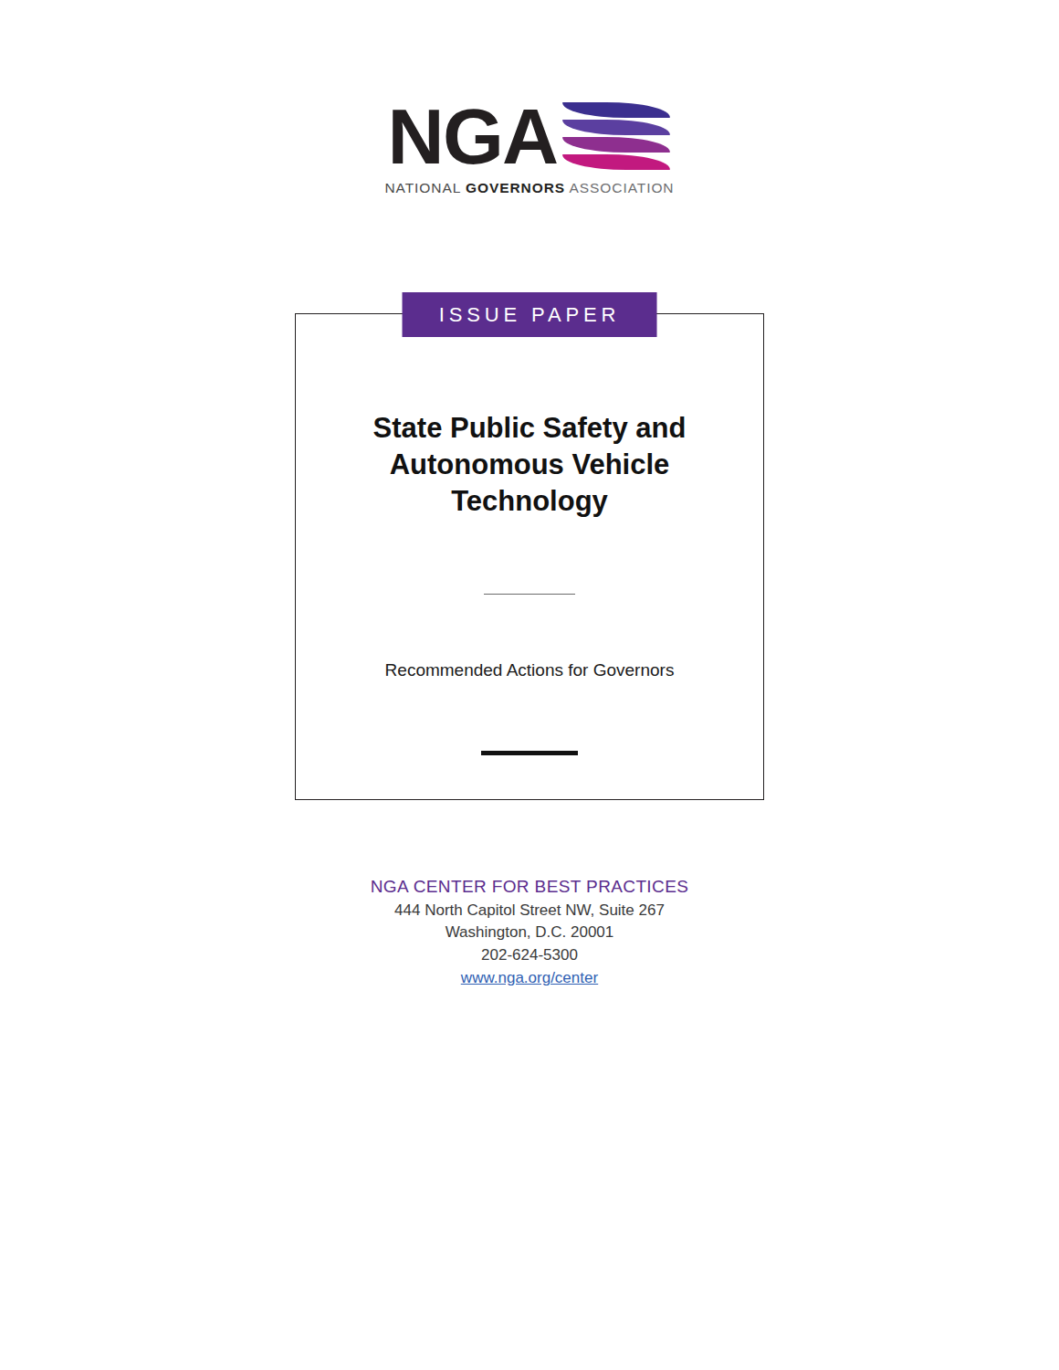NGA
NATIONAL GOVERNORS ASSOCIATION
ISSUE PAPER
State Public Safety and
Autonomous Vehicle Technology
Recommended Actions for Governors
NGA CENTER FOR BEST PRACTICES
444 North Capitol Street NW, Suite 267
Washington, D.C. 20001
202-624-5300
www.nga.org/center